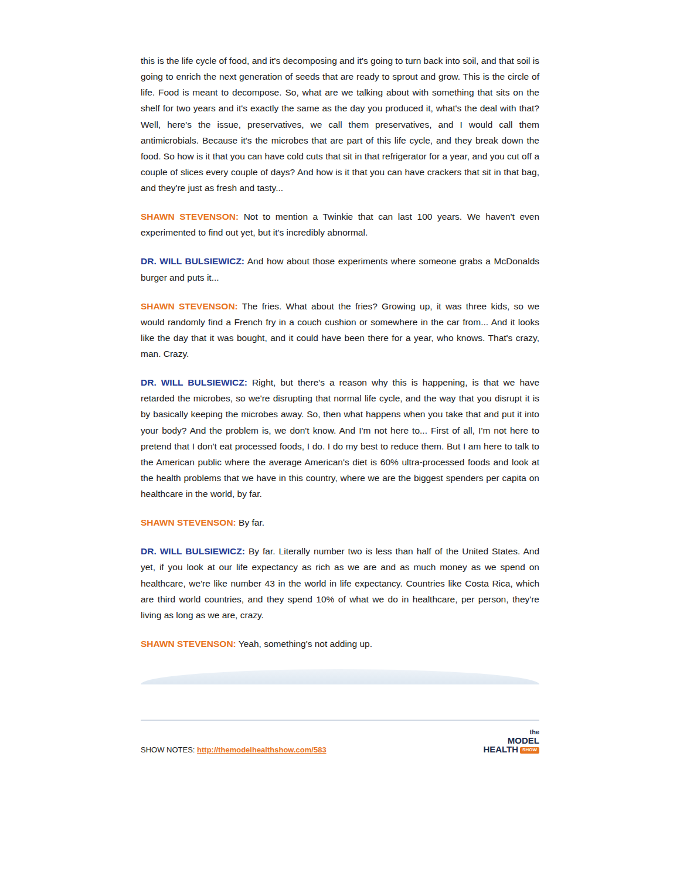this is the life cycle of food, and it's decomposing and it's going to turn back into soil, and that soil is going to enrich the next generation of seeds that are ready to sprout and grow. This is the circle of life. Food is meant to decompose. So, what are we talking about with something that sits on the shelf for two years and it's exactly the same as the day you produced it, what's the deal with that? Well, here's the issue, preservatives, we call them preservatives, and I would call them antimicrobials. Because it's the microbes that are part of this life cycle, and they break down the food. So how is it that you can have cold cuts that sit in that refrigerator for a year, and you cut off a couple of slices every couple of days? And how is it that you can have crackers that sit in that bag, and they're just as fresh and tasty...
SHAWN STEVENSON: Not to mention a Twinkie that can last 100 years. We haven't even experimented to find out yet, but it's incredibly abnormal.
DR. WILL BULSIEWICZ: And how about those experiments where someone grabs a McDonalds burger and puts it...
SHAWN STEVENSON: The fries. What about the fries? Growing up, it was three kids, so we would randomly find a French fry in a couch cushion or somewhere in the car from... And it looks like the day that it was bought, and it could have been there for a year, who knows. That's crazy, man. Crazy.
DR. WILL BULSIEWICZ: Right, but there's a reason why this is happening, is that we have retarded the microbes, so we're disrupting that normal life cycle, and the way that you disrupt it is by basically keeping the microbes away. So, then what happens when you take that and put it into your body? And the problem is, we don't know. And I'm not here to... First of all, I'm not here to pretend that I don't eat processed foods, I do. I do my best to reduce them. But I am here to talk to the American public where the average American's diet is 60% ultra-processed foods and look at the health problems that we have in this country, where we are the biggest spenders per capita on healthcare in the world, by far.
SHAWN STEVENSON: By far.
DR. WILL BULSIEWICZ: By far. Literally number two is less than half of the United States. And yet, if you look at our life expectancy as rich as we are and as much money as we spend on healthcare, we're like number 43 in the world in life expectancy. Countries like Costa Rica, which are third world countries, and they spend 10% of what we do in healthcare, per person, they're living as long as we are, crazy.
SHAWN STEVENSON: Yeah, something's not adding up.
SHOW NOTES: http://themodelhealthshow.com/583
the MODEL
HEALTHSHOW